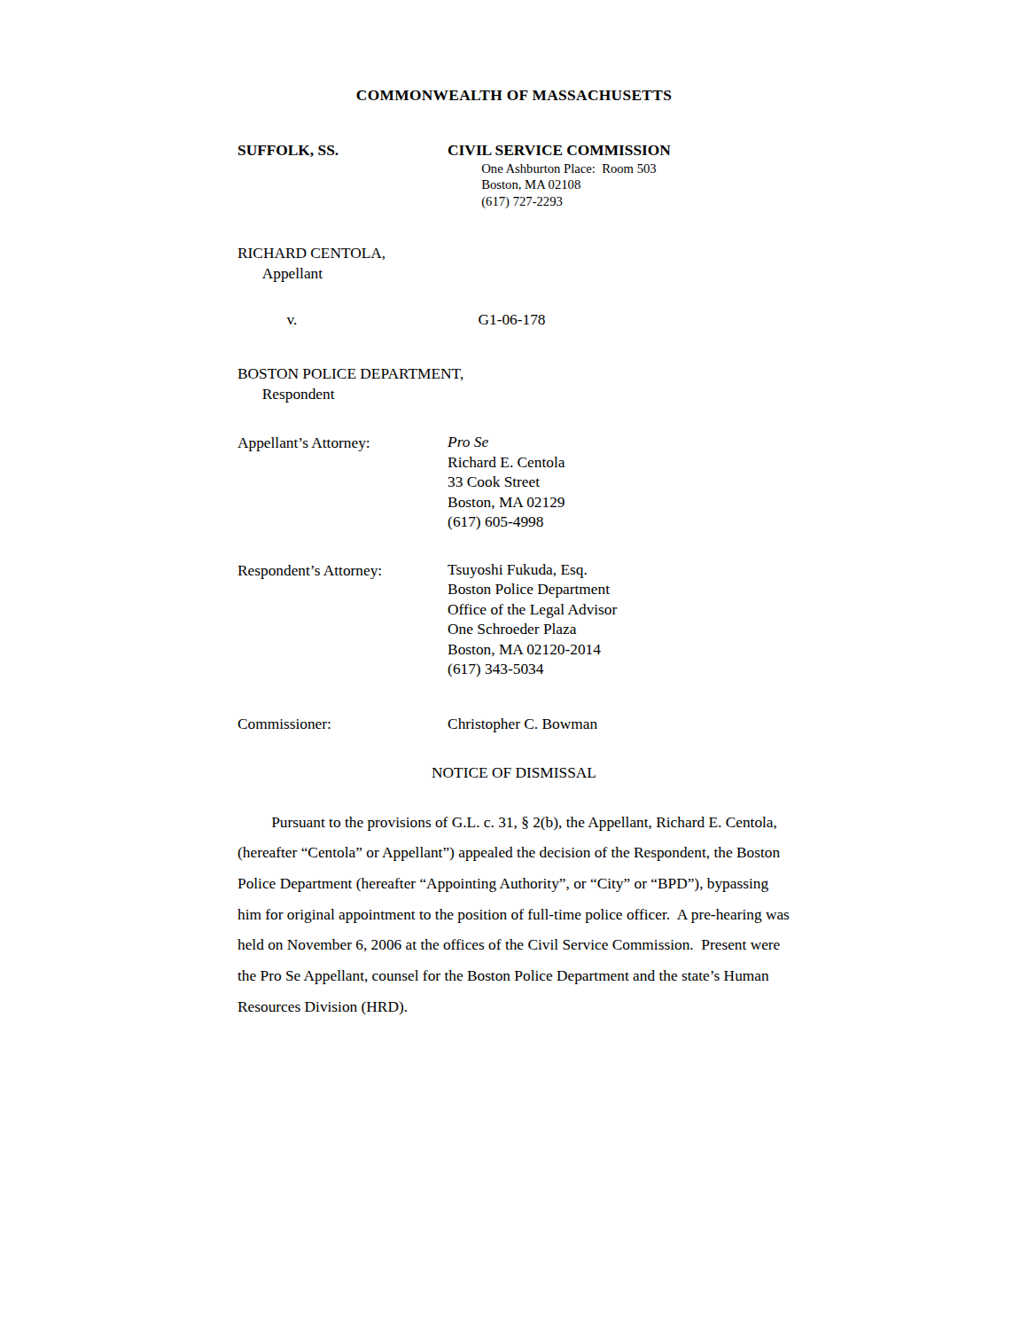COMMONWEALTH OF MASSACHUSETTS
SUFFOLK, SS.
CIVIL SERVICE COMMISSION
One Ashburton Place: Room 503
Boston, MA 02108
(617) 727-2293
RICHARD CENTOLA,
Appellant
v.
G1-06-178
BOSTON POLICE DEPARTMENT,
Respondent
Appellant’s Attorney:
Pro Se
Richard E. Centola
33 Cook Street
Boston, MA 02129
(617) 605-4998
Respondent’s Attorney:
Tsuyoshi Fukuda, Esq.
Boston Police Department
Office of the Legal Advisor
One Schroeder Plaza
Boston, MA 02120-2014
(617) 343-5034
Commissioner:
Christopher C. Bowman
NOTICE OF DISMISSAL
Pursuant to the provisions of G.L. c. 31, § 2(b), the Appellant, Richard E. Centola, (hereafter “Centola” or Appellant”) appealed the decision of the Respondent, the Boston Police Department (hereafter “Appointing Authority”, or “City” or “BPD”), bypassing him for original appointment to the position of full-time police officer. A pre-hearing was held on November 6, 2006 at the offices of the Civil Service Commission. Present were the Pro Se Appellant, counsel for the Boston Police Department and the state’s Human Resources Division (HRD).